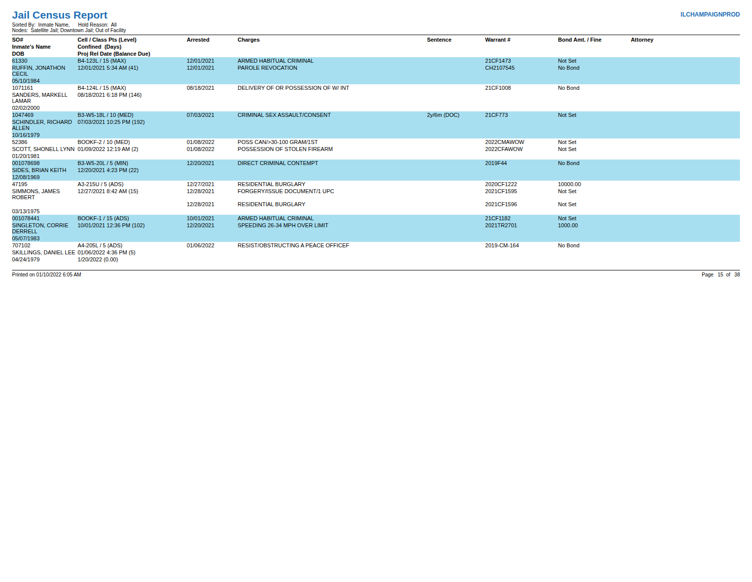Jail Census Report
ILCHAMPAIGNPROD
Sorted By: Inmate Name, Hold Reason: All
Nodes: Satellite Jail; Downtown Jail; Out of Facility
| SO# | Cell / Class Pts (Level) | Arrested | Charges | Sentence | Warrant # | Bond Amt. / Fine | Attorney |
| --- | --- | --- | --- | --- | --- | --- | --- |
| Inmate's Name | Confined (Days) | | | | | | |
| DOB | Proj Rel Date (Balance Due) | | | | | | |
| 61330 | B4-123L / 15 (MAX) | 12/01/2021 | ARMED HABITUAL CRIMINAL | | 21CF1473 | Not Set | |
| RUFFIN, JONATHON CECIL | 12/01/2021 5:34 AM (41) | 12/01/2021 | PAROLE REVOCATION | | CH2107545 | No Bond | |
| 05/10/1984 | | | | | | | |
| 1071161 | B4-124L / 15 (MAX) | 08/18/2021 | DELIVERY OF OR POSSESSION OF W/ INT | | 21CF1008 | No Bond | |
| SANDERS, MARKELL LAMAR | 08/18/2021 6:18 PM (146) | | | | | | |
| 02/02/2000 | | | | | | | |
| 1047469 | B3-W5-18L / 10 (MED) | 07/03/2021 | CRIMINAL SEX ASSAULT/CONSENT | 2y/6m (DOC) | 21CF773 | Not Set | |
| SCHINDLER, RICHARD ALLEN | 07/03/2021 10:25 PM (192) | | | | | | |
| 10/16/1979 | | | | | | | |
| 52386 | BOOKF-2 / 10 (MED) | 01/08/2022 | POSS CAN/>30-100 GRAM/1ST | | 2022CMAWOW | Not Set | |
| SCOTT, SHONELL LYNN | 01/09/2022 12:19 AM (2) | 01/08/2022 | POSSESSION OF STOLEN FIREARM | | 2022CFAWOW | Not Set | |
| 01/20/1981 | | | | | | | |
| 001078698 | B3-W5-20L / 5 (MIN) | 12/20/2021 | DIRECT CRIMINAL CONTEMPT | | 2019F44 | No Bond | |
| SIDES, BRIAN KEITH | 12/20/2021 4:23 PM (22) | | | | | | |
| 12/08/1969 | | | | | | | |
| 47195 | A3-215U / 5 (ADS) | 12/27/2021 | RESIDENTIAL BURGLARY | | 2020CF1222 | 10000.00 | |
| SIMMONS, JAMES ROBERT | 12/27/2021 8:42 AM (15) | 12/28/2021 | FORGERY/ISSUE DOCUMENT/1 UPC | | 2021CF1595 | Not Set | |
| | | 12/28/2021 | RESIDENTIAL BURGLARY | | 2021CF1596 | Not Set | |
| 03/13/1975 | | | | | | | |
| 001078441 | BOOKF-1 / 15 (ADS) | 10/01/2021 | ARMED HABITUAL CRIMINAL | | 21CF1182 | Not Set | |
| SINGLETON, CORRIE DERRELL | 10/01/2021 12:36 PM (102) | 12/20/2021 | SPEEDING 26-34 MPH OVER LIMIT | | 2021TR2701 | 1000.00 | |
| 05/07/1983 | | | | | | | |
| 707102 | A4-205L / 5 (ADS) | 01/06/2022 | RESIST/OBSTRUCTING A PEACE OFFICEF | | 2019-CM-164 | No Bond | |
| SKILLINGS, DANIEL LEE | 01/06/2022 4:36 PM (5) | | | | | | |
| 04/24/1979 | 1/20/2022 (0.00) | | | | | | |
Printed on 01/10/2022 6:05 AM Page 15 of 38